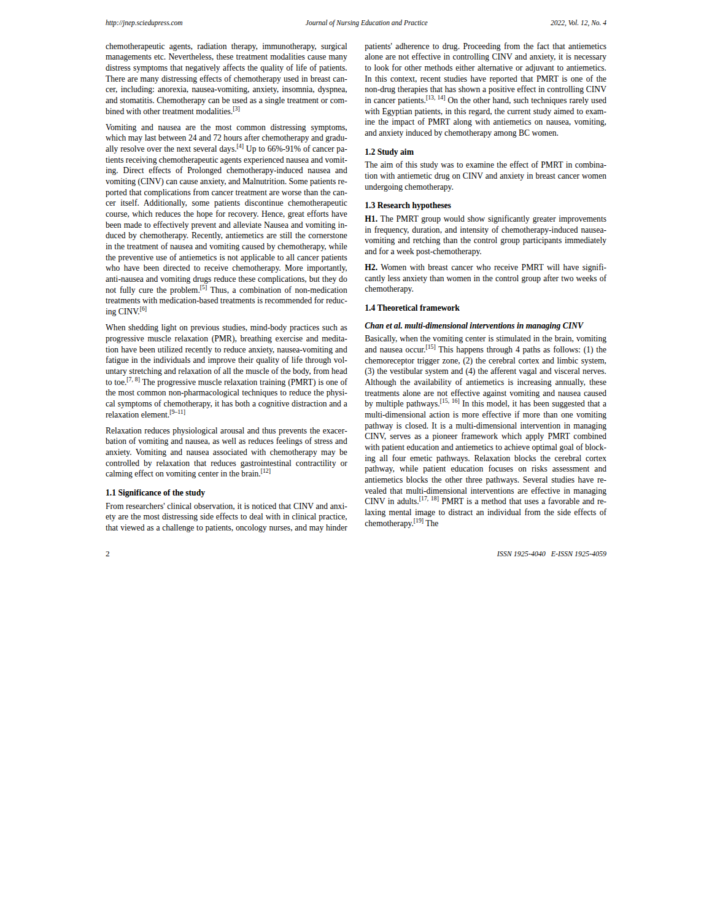http://jnep.sciedupress.com Journal of Nursing Education and Practice 2022, Vol. 12, No. 4
chemotherapeutic agents, radiation therapy, immunotherapy, surgical managements etc. Nevertheless, these treatment modalities cause many distress symptoms that negatively affects the quality of life of patients. There are many distressing effects of chemotherapy used in breast cancer, including: anorexia, nausea-vomiting, anxiety, insomnia, dyspnea, and stomatitis. Chemotherapy can be used as a single treatment or combined with other treatment modalities.[3]
Vomiting and nausea are the most common distressing symptoms, which may last between 24 and 72 hours after chemotherapy and gradually resolve over the next several days.[4] Up to 66%-91% of cancer patients receiving chemotherapeutic agents experienced nausea and vomiting. Direct effects of Prolonged chemotherapy-induced nausea and vomiting (CINV) can cause anxiety, and Malnutrition. Some patients reported that complications from cancer treatment are worse than the cancer itself. Additionally, some patients discontinue chemotherapeutic course, which reduces the hope for recovery. Hence, great efforts have been made to effectively prevent and alleviate Nausea and vomiting induced by chemotherapy. Recently, antiemetics are still the cornerstone in the treatment of nausea and vomiting caused by chemotherapy, while the preventive use of antiemetics is not applicable to all cancer patients who have been directed to receive chemotherapy. More importantly, anti-nausea and vomiting drugs reduce these complications, but they do not fully cure the problem.[5] Thus, a combination of non-medication treatments with medication-based treatments is recommended for reducing CINV.[6]
When shedding light on previous studies, mind-body practices such as progressive muscle relaxation (PMR), breathing exercise and meditation have been utilized recently to reduce anxiety, nausea-vomiting and fatigue in the individuals and improve their quality of life through voluntary stretching and relaxation of all the muscle of the body, from head to toe.[7, 8] The progressive muscle relaxation training (PMRT) is one of the most common non-pharmacological techniques to reduce the physical symptoms of chemotherapy, it has both a cognitive distraction and a relaxation element.[9–11]
Relaxation reduces physiological arousal and thus prevents the exacerbation of vomiting and nausea, as well as reduces feelings of stress and anxiety. Vomiting and nausea associated with chemotherapy may be controlled by relaxation that reduces gastrointestinal contractility or calming effect on vomiting center in the brain.[12]
1.1 Significance of the study
From researchers' clinical observation, it is noticed that CINV and anxiety are the most distressing side effects to deal with in clinical practice, that viewed as a challenge to patients, oncology nurses, and may hinder patients' adherence to drug. Proceeding from the fact that antiemetics alone are not effective in controlling CINV and anxiety, it is necessary to look for other methods either alternative or adjuvant to antiemetics. In this context, recent studies have reported that PMRT is one of the non-drug therapies that has shown a positive effect in controlling CINV in cancer patients.[13, 14] On the other hand, such techniques rarely used with Egyptian patients, in this regard, the current study aimed to examine the impact of PMRT along with antiemetics on nausea, vomiting, and anxiety induced by chemotherapy among BC women.
1.2 Study aim
The aim of this study was to examine the effect of PMRT in combination with antiemetic drug on CINV and anxiety in breast cancer women undergoing chemotherapy.
1.3 Research hypotheses
H1. The PMRT group would show significantly greater improvements in frequency, duration, and intensity of chemotherapy-induced nausea-vomiting and retching than the control group participants immediately and for a week post-chemotherapy.
H2. Women with breast cancer who receive PMRT will have significantly less anxiety than women in the control group after two weeks of chemotherapy.
1.4 Theoretical framework
Chan et al. multi-dimensional interventions in managing CINV
Basically, when the vomiting center is stimulated in the brain, vomiting and nausea occur.[15] This happens through 4 paths as follows: (1) the chemoreceptor trigger zone, (2) the cerebral cortex and limbic system, (3) the vestibular system and (4) the afferent vagal and visceral nerves. Although the availability of antiemetics is increasing annually, these treatments alone are not effective against vomiting and nausea caused by multiple pathways.[15, 16] In this model, it has been suggested that a multi-dimensional action is more effective if more than one vomiting pathway is closed. It is a multi-dimensional intervention in managing CINV, serves as a pioneer framework which apply PMRT combined with patient education and antiemetics to achieve optimal goal of blocking all four emetic pathways. Relaxation blocks the cerebral cortex pathway, while patient education focuses on risks assessment and antiemetics blocks the other three pathways. Several studies have revealed that multi-dimensional interventions are effective in managing CINV in adults.[17, 18] PMRT is a method that uses a favorable and relaxing mental image to distract an individual from the side effects of chemotherapy.[19] The
2 ISSN 1925-4040 E-ISSN 1925-4059